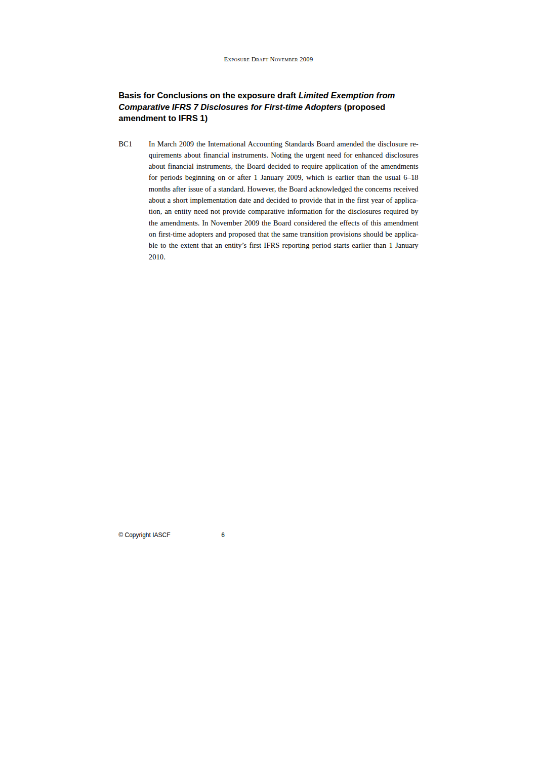Exposure Draft November 2009
Basis for Conclusions on the exposure draft Limited Exemption from Comparative IFRS 7 Disclosures for First-time Adopters (proposed amendment to IFRS 1)
BC1
In March 2009 the International Accounting Standards Board amended the disclosure requirements about financial instruments. Noting the urgent need for enhanced disclosures about financial instruments, the Board decided to require application of the amendments for periods beginning on or after 1 January 2009, which is earlier than the usual 6–18 months after issue of a standard. However, the Board acknowledged the concerns received about a short implementation date and decided to provide that in the first year of application, an entity need not provide comparative information for the disclosures required by the amendments. In November 2009 the Board considered the effects of this amendment on first-time adopters and proposed that the same transition provisions should be applicable to the extent that an entity’s first IFRS reporting period starts earlier than 1 January 2010.
© Copyright IASCF 6